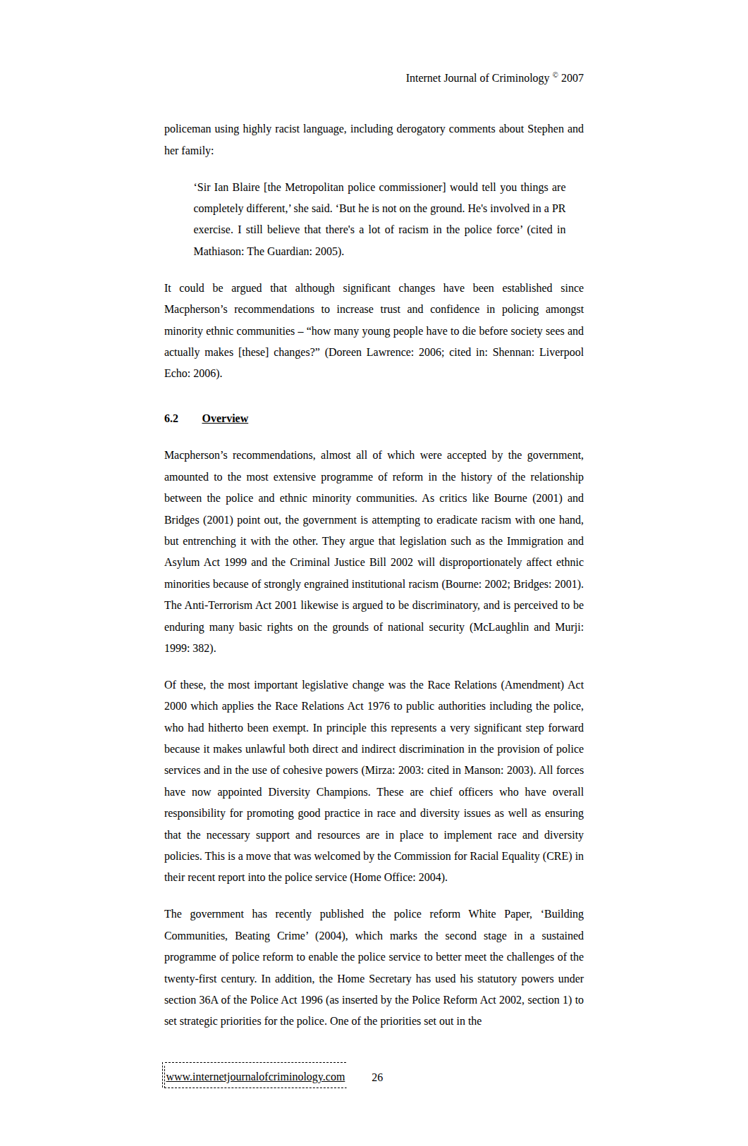Internet Journal of Criminology © 2007
policeman using highly racist language, including derogatory comments about Stephen and her family:
‘Sir Ian Blaire [the Metropolitan police commissioner] would tell you things are completely different,’ she said. ‘But he is not on the ground. He's involved in a PR exercise. I still believe that there's a lot of racism in the police force’ (cited in Mathiason: The Guardian: 2005).
It could be argued that although significant changes have been established since Macpherson’s recommendations to increase trust and confidence in policing amongst minority ethnic communities – “how many young people have to die before society sees and actually makes [these] changes?” (Doreen Lawrence: 2006; cited in: Shennan: Liverpool Echo: 2006).
6.2 Overview
Macpherson’s recommendations, almost all of which were accepted by the government, amounted to the most extensive programme of reform in the history of the relationship between the police and ethnic minority communities. As critics like Bourne (2001) and Bridges (2001) point out, the government is attempting to eradicate racism with one hand, but entrenching it with the other. They argue that legislation such as the Immigration and Asylum Act 1999 and the Criminal Justice Bill 2002 will disproportionately affect ethnic minorities because of strongly engrained institutional racism (Bourne: 2002; Bridges: 2001). The Anti-Terrorism Act 2001 likewise is argued to be discriminatory, and is perceived to be enduring many basic rights on the grounds of national security (McLaughlin and Murji: 1999: 382).
Of these, the most important legislative change was the Race Relations (Amendment) Act 2000 which applies the Race Relations Act 1976 to public authorities including the police, who had hitherto been exempt. In principle this represents a very significant step forward because it makes unlawful both direct and indirect discrimination in the provision of police services and in the use of cohesive powers (Mirza: 2003: cited in Manson: 2003). All forces have now appointed Diversity Champions. These are chief officers who have overall responsibility for promoting good practice in race and diversity issues as well as ensuring that the necessary support and resources are in place to implement race and diversity policies. This is a move that was welcomed by the Commission for Racial Equality (CRE) in their recent report into the police service (Home Office: 2004).
The government has recently published the police reform White Paper, ‘Building Communities, Beating Crime’ (2004), which marks the second stage in a sustained programme of police reform to enable the police service to better meet the challenges of the twenty-first century. In addition, the Home Secretary has used his statutory powers under section 36A of the Police Act 1996 (as inserted by the Police Reform Act 2002, section 1) to set strategic priorities for the police. One of the priorities set out in the
www.internetjournalofcriminology.com 26